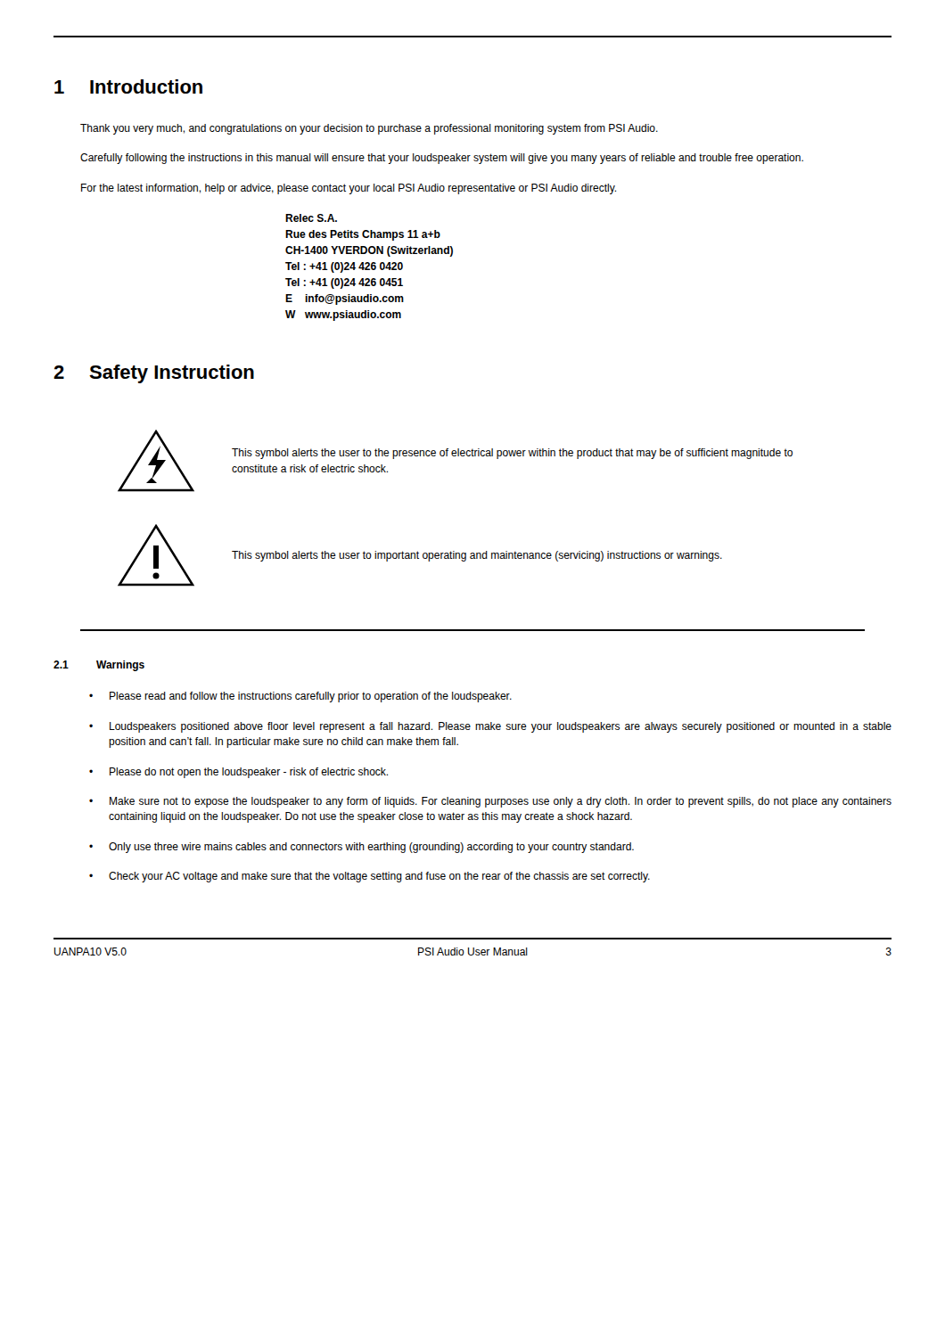1 Introduction
Thank you very much, and congratulations on your decision to purchase a professional monitoring system from PSI Audio.
Carefully following the instructions in this manual will ensure that your loudspeaker system will give you many years of reliable and trouble free operation.
For the latest information, help or advice, please contact your local PSI Audio representative or PSI Audio directly.
Relec S.A.
Rue des Petits Champs 11 a+b
CH-1400 YVERDON (Switzerland)
Tel : +41 (0)24 426 0420
Tel : +41 (0)24 426 0451
Einfo@psiaudio.com
Wwww.psiaudio.com
2 Safety Instruction
| | This symbol alerts the user to the presence of electrical power within the product that may be of sufficient magnitude to constitute a risk of electric shock. |
| | This symbol alerts the user to important operating and maintenance (servicing) instructions or warnings. |
2.1 Warnings
Please read and follow the instructions carefully prior to operation of the loudspeaker.
Loudspeakers positioned above floor level represent a fall hazard. Please make sure your loudspeakers are always securely positioned or mounted in a stable position and can’t fall. In particular make sure no child can make them fall.
Please do not open the loudspeaker - risk of electric shock.
Make sure not to expose the loudspeaker to any form of liquids. For cleaning purposes use only a dry cloth. In order to prevent spills, do not place any containers containing liquid on the loudspeaker. Do not use the speaker close to water as this may create a shock hazard.
Only use three wire mains cables and connectors with earthing (grounding) according to your country standard.
Check your AC voltage and make sure that the voltage setting and fuse on the rear of the chassis are set correctly.
UANPA10 V5.0 PSI Audio User Manual 3